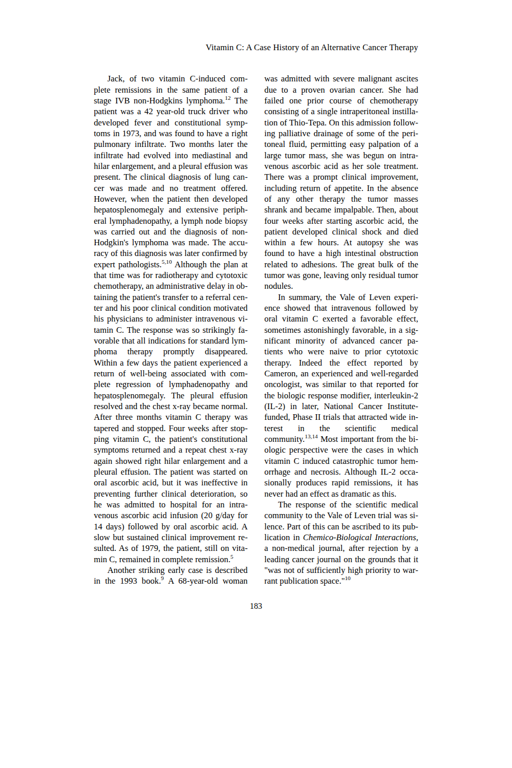Vitamin C: A Case History of an Alternative Cancer Therapy
Jack, of two vitamin C-induced complete remissions in the same patient of a stage IVB non-Hodgkins lymphoma.12 The patient was a 42 year-old truck driver who developed fever and constitutional symptoms in 1973, and was found to have a right pulmonary infiltrate. Two months later the infiltrate had evolved into mediastinal and hilar enlargement, and a pleural effusion was present. The clinical diagnosis of lung cancer was made and no treatment offered. However, when the patient then developed hepatosplenomegaly and extensive peripheral lymphadenopathy, a lymph node biopsy was carried out and the diagnosis of non-Hodgkin's lymphoma was made. The accuracy of this diagnosis was later confirmed by expert pathologists.5,10 Although the plan at that time was for radiotherapy and cytotoxic chemotherapy, an administrative delay in obtaining the patient's transfer to a referral center and his poor clinical condition motivated his physicians to administer intravenous vitamin C. The response was so strikingly favorable that all indications for standard lymphoma therapy promptly disappeared. Within a few days the patient experienced a return of well-being associated with complete regression of lymphadenopathy and hepatosplenomegaly. The pleural effusion resolved and the chest x-ray became normal. After three months vitamin C therapy was tapered and stopped. Four weeks after stopping vitamin C, the patient's constitutional symptoms returned and a repeat chest x-ray again showed right hilar enlargement and a pleural effusion. The patient was started on oral ascorbic acid, but it was ineffective in preventing further clinical deterioration, so he was admitted to hospital for an intravenous ascorbic acid infusion (20 g/day for 14 days) followed by oral ascorbic acid. A slow but sustained clinical improvement resulted. As of 1979, the patient, still on vitamin C, remained in complete remission.5
Another striking early case is described in the 1993 book.9 A 68-year-old woman was admitted with severe malignant ascites due to a proven ovarian cancer. She had failed one prior course of chemotherapy consisting of a single intraperitoneal instillation of Thio-Tepa. On this admission following palliative drainage of some of the peritoneal fluid, permitting easy palpation of a large tumor mass, she was begun on intravenous ascorbic acid as her sole treatment. There was a prompt clinical improvement, including return of appetite. In the absence of any other therapy the tumor masses shrank and became impalpable. Then, about four weeks after starting ascorbic acid, the patient developed clinical shock and died within a few hours. At autopsy she was found to have a high intestinal obstruction related to adhesions. The great bulk of the tumor was gone, leaving only residual tumor nodules.
In summary, the Vale of Leven experience showed that intravenous followed by oral vitamin C exerted a favorable effect, sometimes astonishingly favorable, in a significant minority of advanced cancer patients who were naive to prior cytotoxic therapy. Indeed the effect reported by Cameron, an experienced and well-regarded oncologist, was similar to that reported for the biologic response modifier, interleukin-2 (IL-2) in later, National Cancer Institute-funded, Phase II trials that attracted wide interest in the scientific medical community.13,14 Most important from the biologic perspective were the cases in which vitamin C induced catastrophic tumor hemorrhage and necrosis. Although IL-2 occasionally produces rapid remissions, it has never had an effect as dramatic as this.
The response of the scientific medical community to the Vale of Leven trial was silence. Part of this can be ascribed to its publication in Chemico-Biological Interactions, a non-medical journal, after rejection by a leading cancer journal on the grounds that it "was not of sufficiently high priority to warrant publication space."10
183